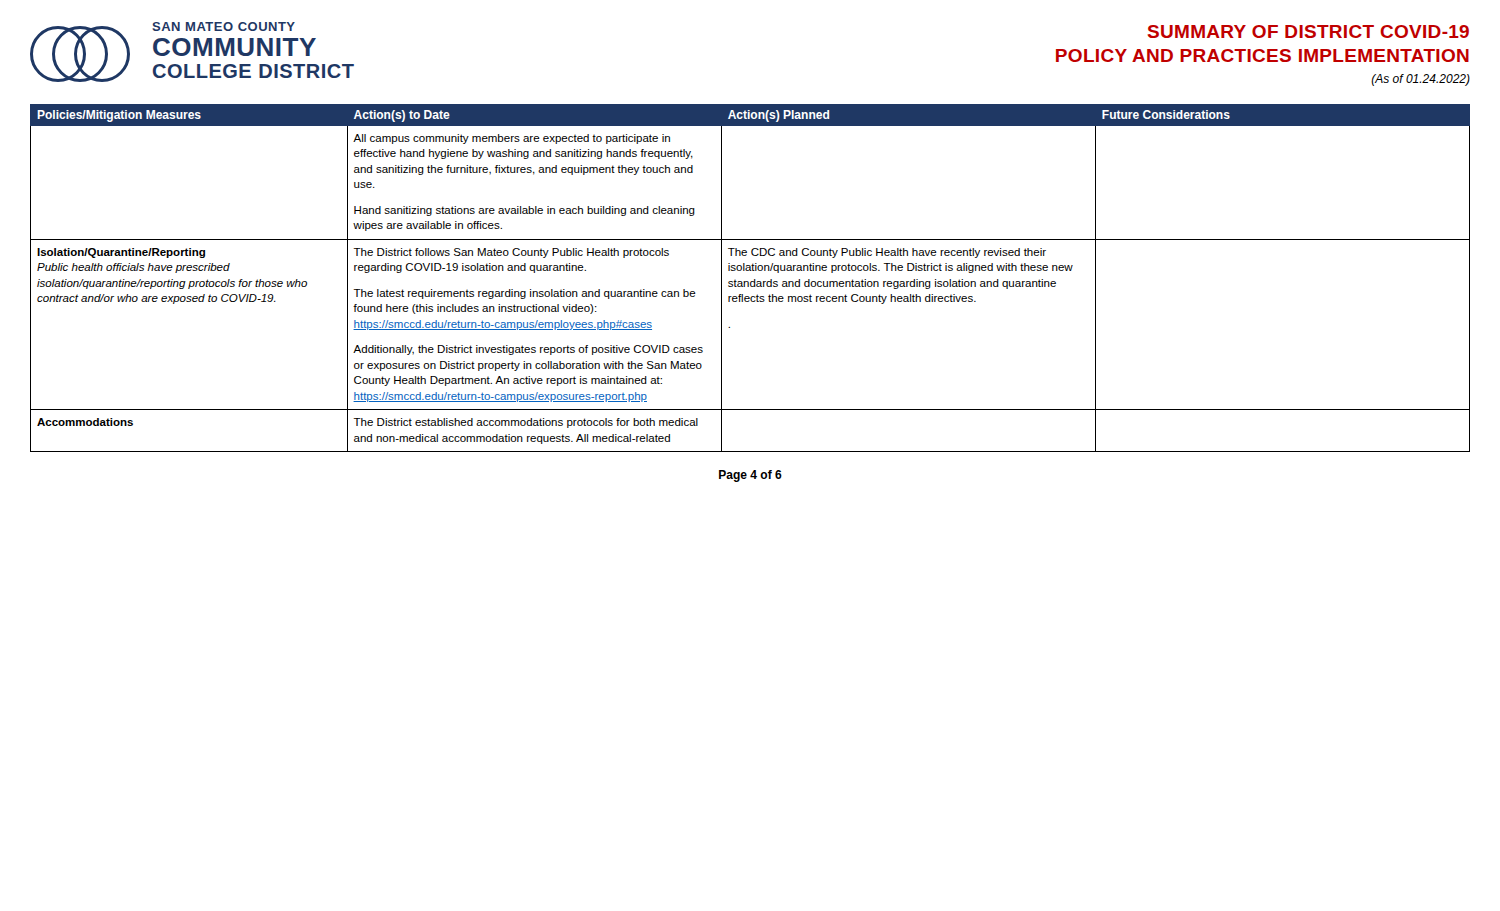SAN MATEO COUNTY
COMMUNITY
COLLEGE DISTRICT
SUMMARY OF DISTRICT COVID-19
POLICY AND PRACTICES IMPLEMENTATION
(As of 01.24.2022)
| Policies/Mitigation Measures | Action(s) to Date | Action(s) Planned | Future Considerations |
| --- | --- | --- | --- |
| | All campus community members are expected to participate in effective hand hygiene by washing and sanitizing hands frequently, and sanitizing the furniture, fixtures, and equipment they touch and use. Hand sanitizing stations are available in each building and cleaning wipes are available in offices. | | |
| Isolation/Quarantine/Reporting Public health officials have prescribed isolation/quarantine/reporting protocols for those who contract and/or who are exposed to COVID-19. | The District follows San Mateo County Public Health protocols regarding COVID-19 isolation and quarantine. The latest requirements regarding insolation and quarantine can be found here (this includes an instructional video): https://smccd.edu/return-to-campus/employees.php#cases Additionally, the District investigates reports of positive COVID cases or exposures on District property in collaboration with the San Mateo County Health Department. An active report is maintained at: https://smccd.edu/return-to-campus/exposures-report.php | The CDC and County Public Health have recently revised their isolation/quarantine protocols. The District is aligned with these new standards and documentation regarding isolation and quarantine reflects the most recent County health directives. . | |
| Accommodations | The District established accommodations protocols for both medical and non-medical accommodation requests. All medical-related | | |
Page 4 of 6